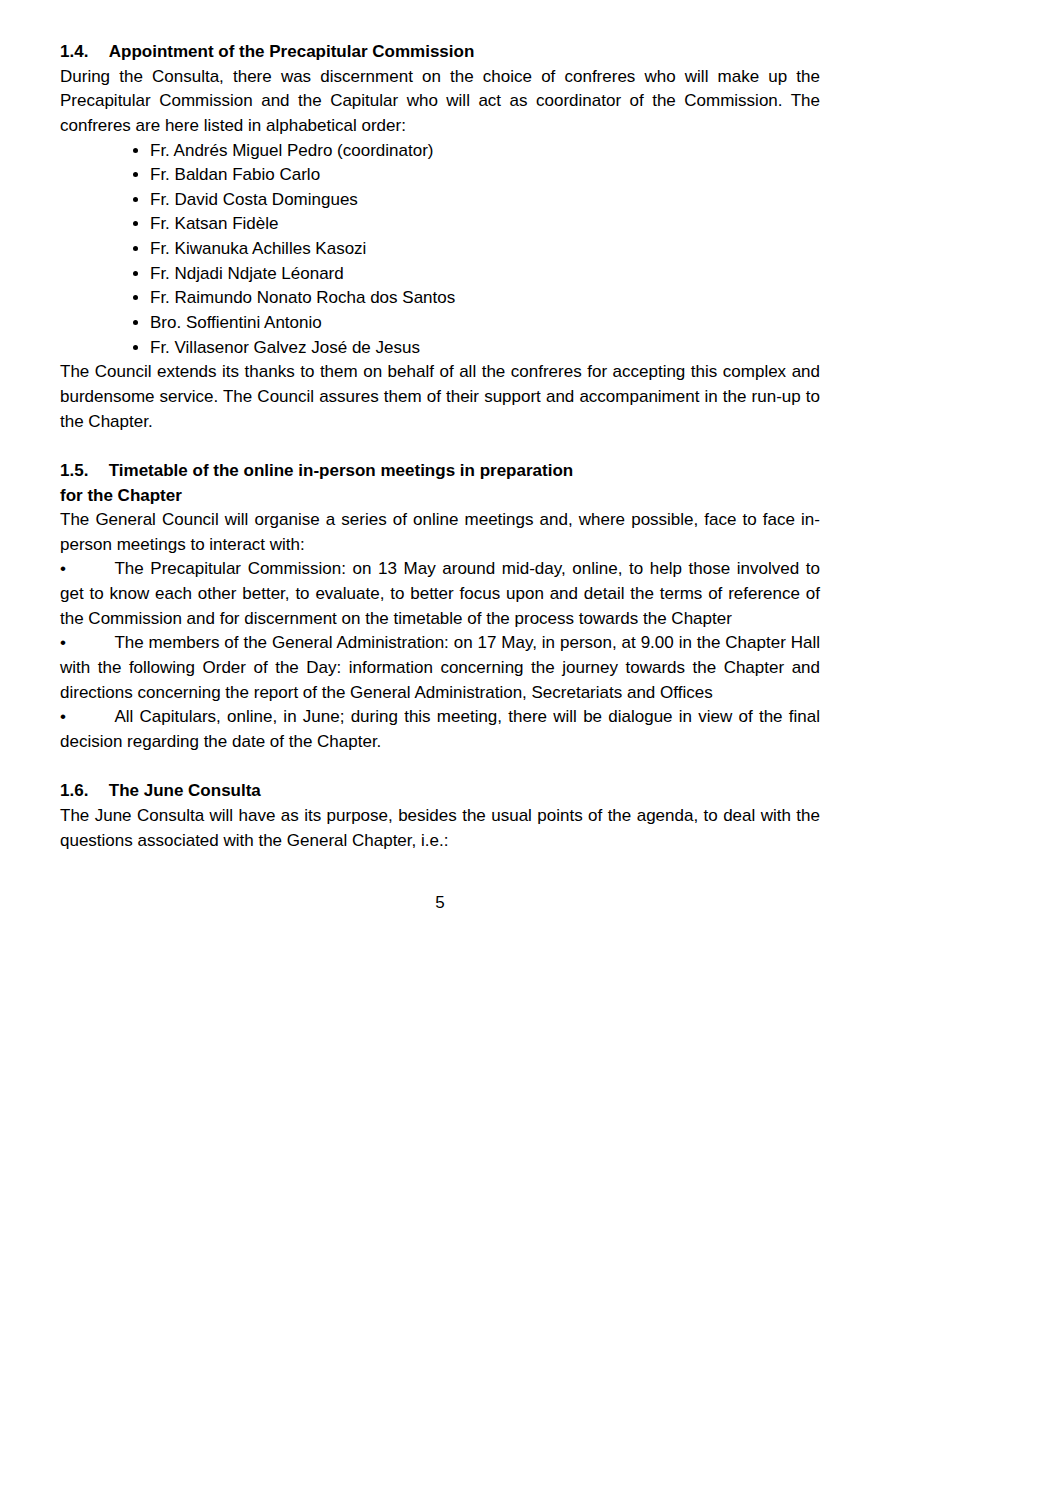1.4. Appointment of the Precapitular Commission
During the Consulta, there was discernment on the choice of confreres who will make up the Precapitular Commission and the Capitular who will act as coordinator of the Commission. The confreres are here listed in alphabetical order:
Fr. Andrés Miguel Pedro (coordinator)
Fr. Baldan Fabio Carlo
Fr. David Costa Domingues
Fr. Katsan Fidèle
Fr. Kiwanuka Achilles Kasozi
Fr. Ndjadi Ndjate Léonard
Fr. Raimundo Nonato Rocha dos Santos
Bro. Soffientini Antonio
Fr. Villasenor Galvez José de Jesus
The Council extends its thanks to them on behalf of all the confreres for accepting this complex and burdensome service. The Council assures them of their support and accompaniment in the run-up to the Chapter.
1.5. Timetable of the online in-person meetings in preparation
for the Chapter
The General Council will organise a series of online meetings and, where possible, face to face in-person meetings to interact with:
The Precapitular Commission: on 13 May around mid-day, online, to help those involved to get to know each other better, to evaluate, to better focus upon and detail the terms of reference of the Commission and for discernment on the timetable of the process towards the Chapter
The members of the General Administration: on 17 May, in person, at 9.00 in the Chapter Hall with the following Order of the Day: information concerning the journey towards the Chapter and directions concerning the report of the General Administration, Secretariats and Offices
All Capitulars, online, in June; during this meeting, there will be dialogue in view of the final decision regarding the date of the Chapter.
1.6. The June Consulta
The June Consulta will have as its purpose, besides the usual points of the agenda, to deal with the questions associated with the General Chapter, i.e.:
5